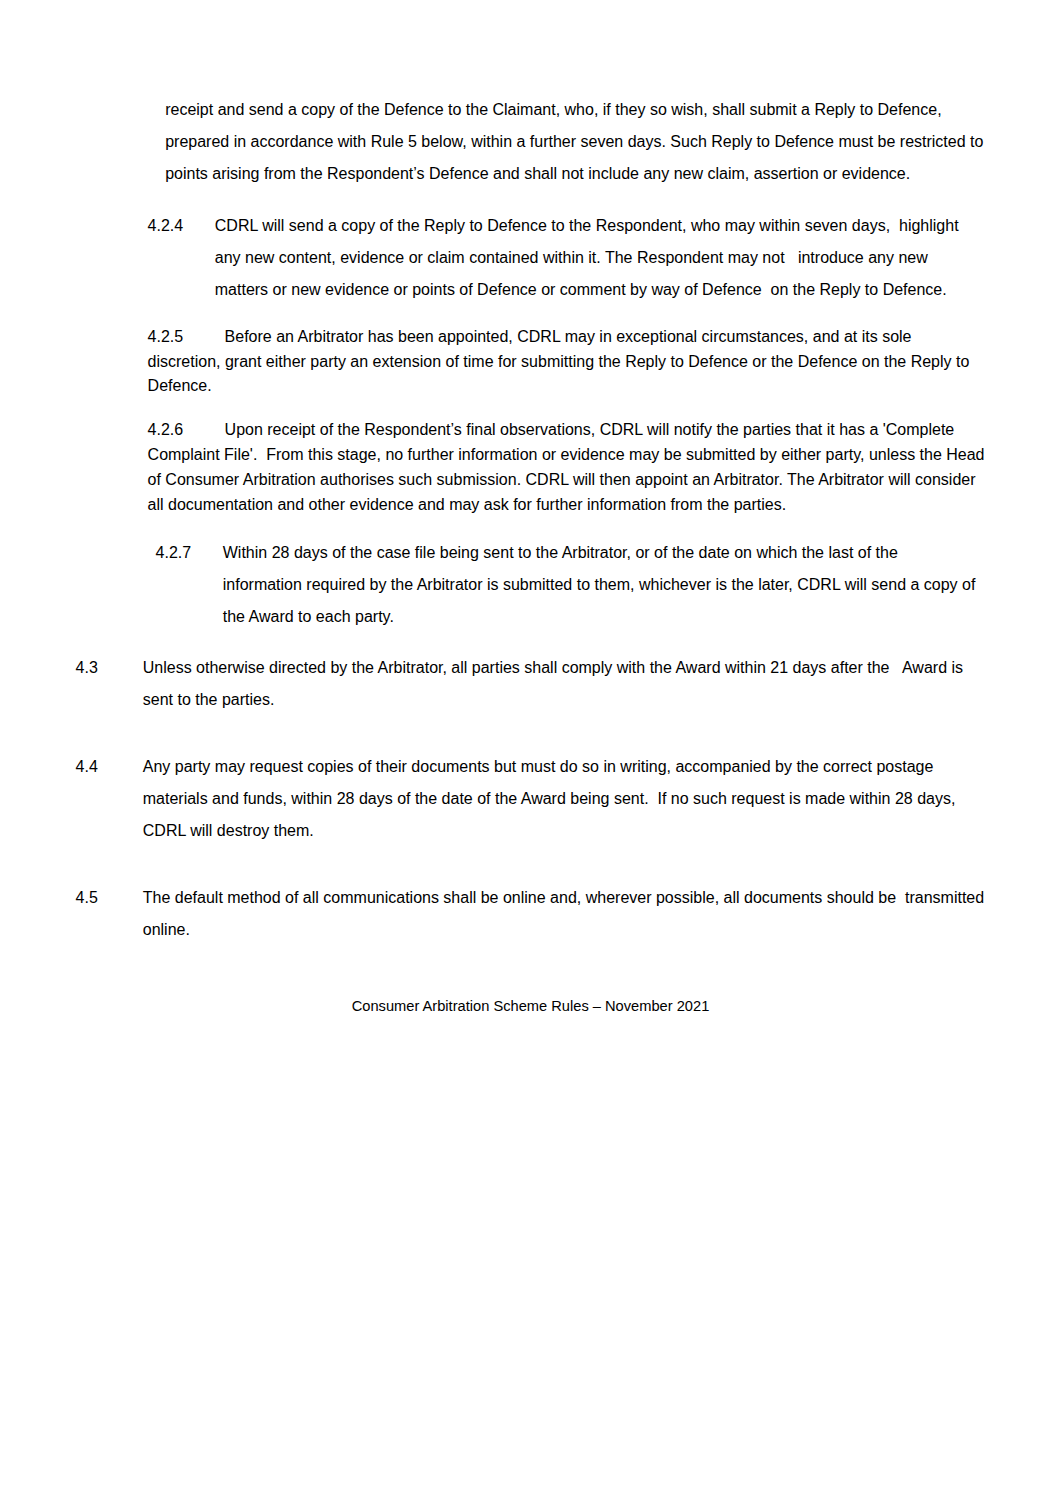receipt and send a copy of the Defence to the Claimant, who, if they so wish, shall submit a Reply to Defence, prepared in accordance with Rule 5 below, within a further seven days. Such Reply to Defence must be restricted to points arising from the Respondent’s Defence and shall not include any new claim, assertion or evidence.
4.2.4
CDRL will send a copy of the Reply to Defence to the Respondent, who may within seven days, highlight any new content, evidence or claim contained within it. The Respondent may not introduce any new matters or new evidence or points of Defence or comment by way of Defence on the Reply to Defence.
4.2.5 Before an Arbitrator has been appointed, CDRL may in exceptional circumstances, and at its sole discretion, grant either party an extension of time for submitting the Reply to Defence or the Defence on the Reply to Defence.
4.2.6 Upon receipt of the Respondent’s final observations, CDRL will notify the parties that it has a 'Complete Complaint File'. From this stage, no further information or evidence may be submitted by either party, unless the Head of Consumer Arbitration authorises such submission. CDRL will then appoint an Arbitrator. The Arbitrator will consider all documentation and other evidence and may ask for further information from the parties.
4.2.7
Within 28 days of the case file being sent to the Arbitrator, or of the date on which the last of the information required by the Arbitrator is submitted to them, whichever is the later, CDRL will send a copy of the Award to each party.
4.3
Unless otherwise directed by the Arbitrator, all parties shall comply with the Award within 21 days after the Award is sent to the parties.
4.4
Any party may request copies of their documents but must do so in writing, accompanied by the correct postage materials and funds, within 28 days of the date of the Award being sent. If no such request is made within 28 days, CDRL will destroy them.
4.5
The default method of all communications shall be online and, wherever possible, all documents should be transmitted online.
Consumer Arbitration Scheme Rules – November 2021